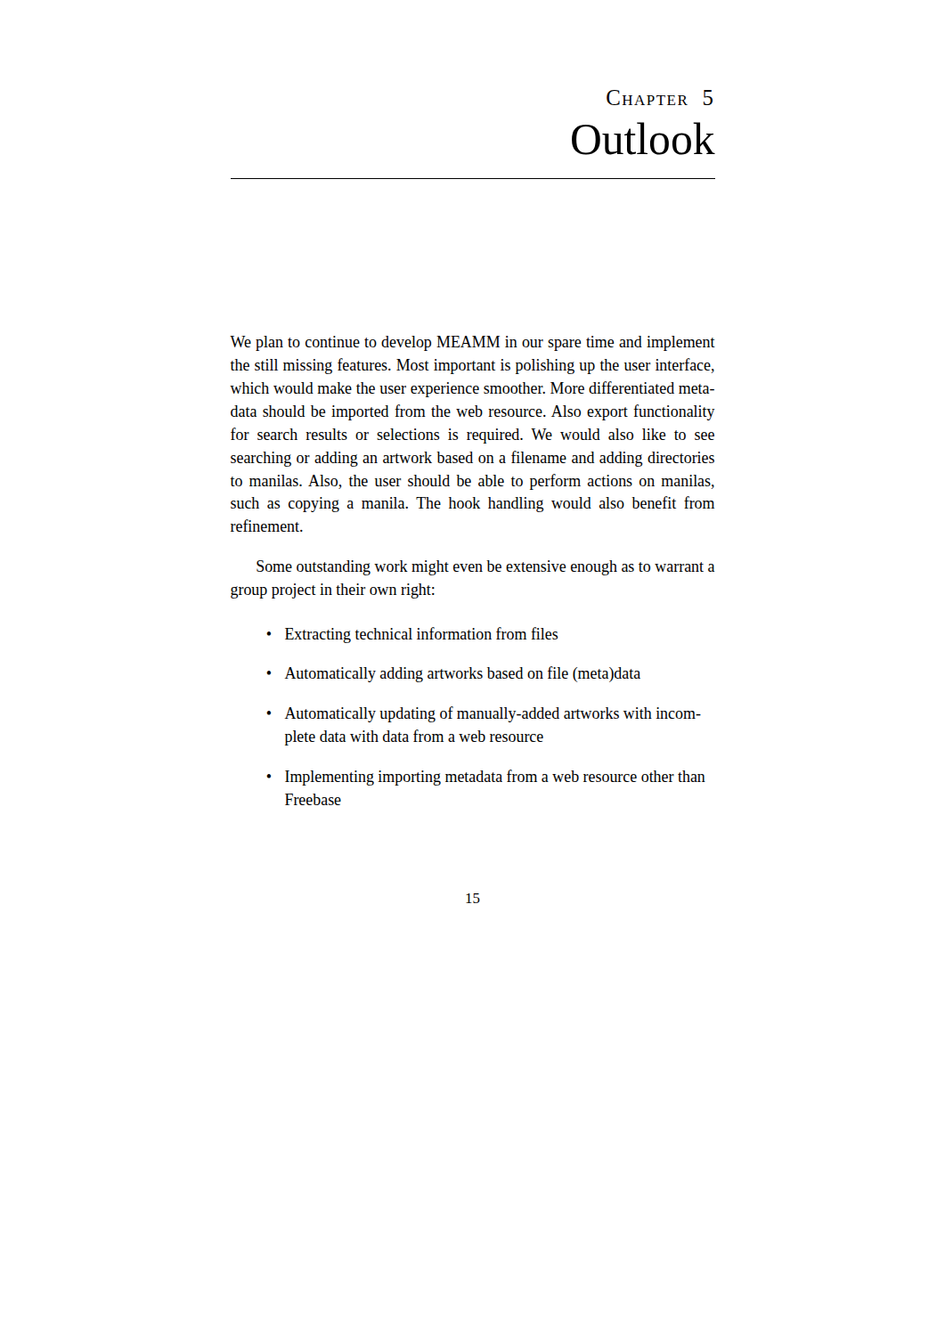Chapter 5
Outlook
We plan to continue to develop MEAMM in our spare time and implement the still missing features. Most important is polishing up the user interface, which would make the user experience smoother. More differentiated metadata should be imported from the web resource. Also export functionality for search results or selections is required. We would also like to see searching or adding an artwork based on a filename and adding directories to manilas. Also, the user should be able to perform actions on manilas, such as copying a manila. The hook handling would also benefit from refinement.
Some outstanding work might even be extensive enough as to warrant a group project in their own right:
Extracting technical information from files
Automatically adding artworks based on file (meta)data
Automatically updating of manually-added artworks with incomplete data with data from a web resource
Implementing importing metadata from a web resource other than Freebase
15